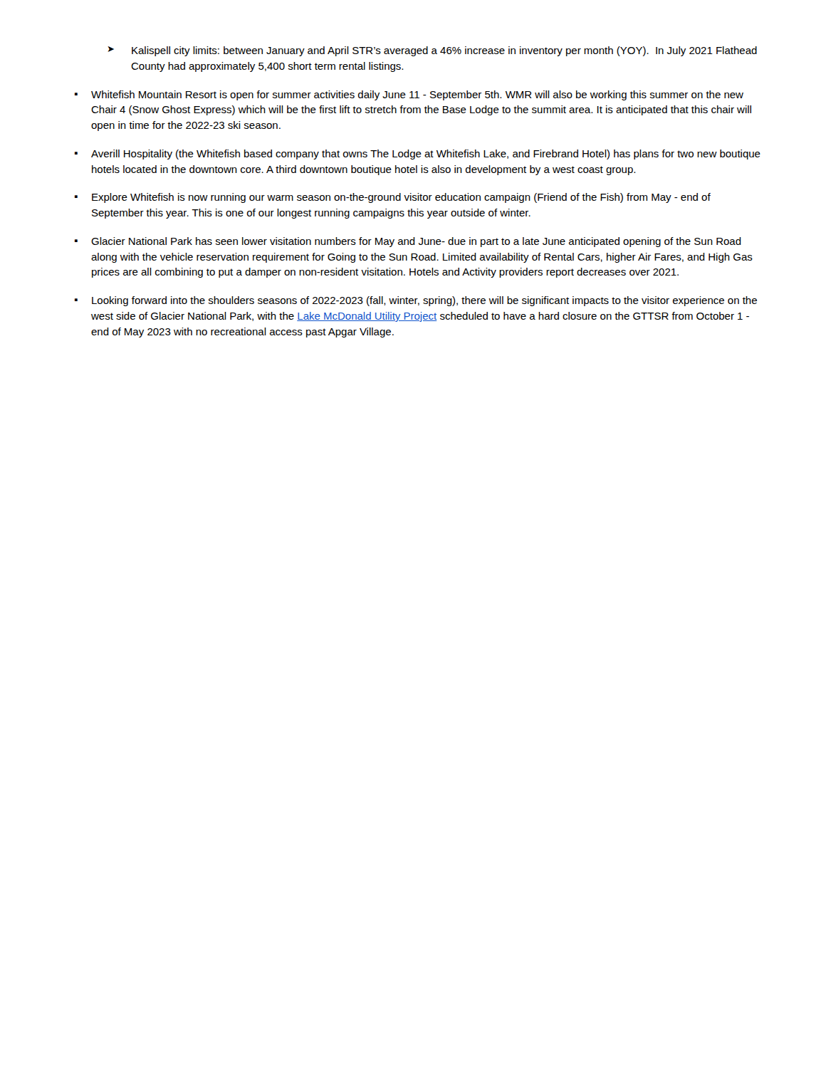Kalispell city limits: between January and April STR’s averaged a 46% increase in inventory per month (YOY). In July 2021 Flathead County had approximately 5,400 short term rental listings.
Whitefish Mountain Resort is open for summer activities daily June 11 - September 5th. WMR will also be working this summer on the new Chair 4 (Snow Ghost Express) which will be the first lift to stretch from the Base Lodge to the summit area. It is anticipated that this chair will open in time for the 2022-23 ski season.
Averill Hospitality (the Whitefish based company that owns The Lodge at Whitefish Lake, and Firebrand Hotel) has plans for two new boutique hotels located in the downtown core. A third downtown boutique hotel is also in development by a west coast group.
Explore Whitefish is now running our warm season on-the-ground visitor education campaign (Friend of the Fish) from May - end of September this year. This is one of our longest running campaigns this year outside of winter.
Glacier National Park has seen lower visitation numbers for May and June- due in part to a late June anticipated opening of the Sun Road along with the vehicle reservation requirement for Going to the Sun Road. Limited availability of Rental Cars, higher Air Fares, and High Gas prices are all combining to put a damper on non-resident visitation. Hotels and Activity providers report decreases over 2021.
Looking forward into the shoulders seasons of 2022-2023 (fall, winter, spring), there will be significant impacts to the visitor experience on the west side of Glacier National Park, with the Lake McDonald Utility Project scheduled to have a hard closure on the GTTSR from October 1 - end of May 2023 with no recreational access past Apgar Village.